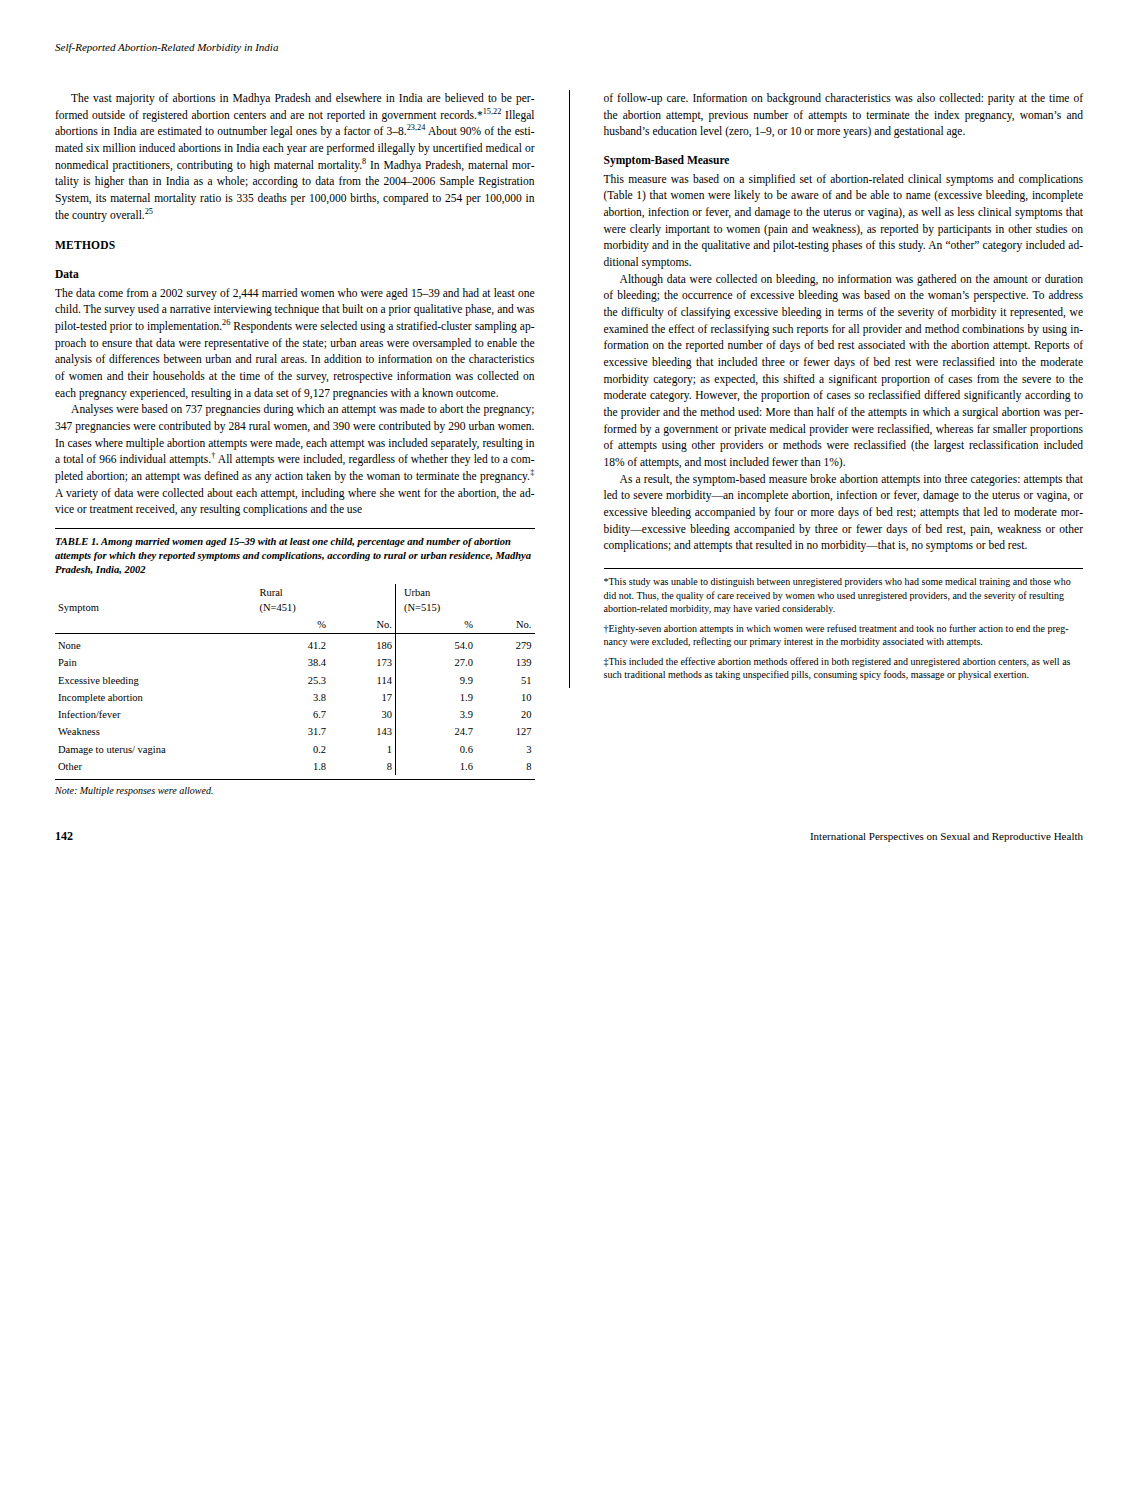Self-Reported Abortion-Related Morbidity in India
The vast majority of abortions in Madhya Pradesh and elsewhere in India are believed to be performed outside of registered abortion centers and are not reported in government records.*15,22 Illegal abortions in India are estimated to outnumber legal ones by a factor of 3–8.23,24 About 90% of the estimated six million induced abortions in India each year are performed illegally by uncertified medical or nonmedical practitioners, contributing to high maternal mortality.8 In Madhya Pradesh, maternal mortality is higher than in India as a whole; according to data from the 2004–2006 Sample Registration System, its maternal mortality ratio is 335 deaths per 100,000 births, compared to 254 per 100,000 in the country overall.25
Methods
Data
The data come from a 2002 survey of 2,444 married women who were aged 15–39 and had at least one child. The survey used a narrative interviewing technique that built on a prior qualitative phase, and was pilot-tested prior to implementation.26 Respondents were selected using a stratified-cluster sampling approach to ensure that data were representative of the state; urban areas were oversampled to enable the analysis of differences between urban and rural areas. In addition to information on the characteristics of women and their households at the time of the survey, retrospective information was collected on each pregnancy experienced, resulting in a data set of 9,127 pregnancies with a known outcome.
Analyses were based on 737 pregnancies during which an attempt was made to abort the pregnancy; 347 pregnancies were contributed by 284 rural women, and 390 were contributed by 290 urban women. In cases where multiple abortion attempts were made, each attempt was included separately, resulting in a total of 966 individual attempts.† All attempts were included, regardless of whether they led to a completed abortion; an attempt was defined as any action taken by the woman to terminate the pregnancy.‡ A variety of data were collected about each attempt, including where she went for the abortion, the advice or treatment received, any resulting complications and the use
TABLE 1. Among married women aged 15–39 with at least one child, percentage and number of abortion attempts for which they reported symptoms and complications, according to rural or urban residence, Madhya Pradesh, India, 2002
| Symptom | Rural (N=451) | Urban (N=515) |
| --- | --- | --- |
| | % | No. | % | No. |
| None | 41.2 | 186 | 54.0 | 279 |
| Pain | 38.4 | 173 | 27.0 | 139 |
| Excessive bleeding | 25.3 | 114 | 9.9 | 51 |
| Incomplete abortion | 3.8 | 17 | 1.9 | 10 |
| Infection/fever | 6.7 | 30 | 3.9 | 20 |
| Weakness | 31.7 | 143 | 24.7 | 127 |
| Damage to uterus/ vagina | 0.2 | 1 | 0.6 | 3 |
| Other | 1.8 | 8 | 1.6 | 8 |
Note: Multiple responses were allowed.
of follow-up care. Information on background characteristics was also collected: parity at the time of the abortion attempt, previous number of attempts to terminate the index pregnancy, woman’s and husband’s education level (zero, 1–9, or 10 or more years) and gestational age.
Symptom-Based Measure
This measure was based on a simplified set of abortion-related clinical symptoms and complications (Table 1) that women were likely to be aware of and be able to name (excessive bleeding, incomplete abortion, infection or fever, and damage to the uterus or vagina), as well as less clinical symptoms that were clearly important to women (pain and weakness), as reported by participants in other studies on morbidity and in the qualitative and pilot-testing phases of this study. An “other” category included additional symptoms.
Although data were collected on bleeding, no information was gathered on the amount or duration of bleeding; the occurrence of excessive bleeding was based on the woman’s perspective. To address the difficulty of classifying excessive bleeding in terms of the severity of morbidity it represented, we examined the effect of reclassifying such reports for all provider and method combinations by using information on the reported number of days of bed rest associated with the abortion attempt. Reports of excessive bleeding that included three or fewer days of bed rest were reclassified into the moderate morbidity category; as expected, this shifted a significant proportion of cases from the severe to the moderate category. However, the proportion of cases so reclassified differed significantly according to the provider and the method used: More than half of the attempts in which a surgical abortion was performed by a government or private medical provider were reclassified, whereas far smaller proportions of attempts using other providers or methods were reclassified (the largest reclassification included 18% of attempts, and most included fewer than 1%).
As a result, the symptom-based measure broke abortion attempts into three categories: attempts that led to severe morbidity—an incomplete abortion, infection or fever, damage to the uterus or vagina, or excessive bleeding accompanied by four or more days of bed rest; attempts that led to moderate morbidity—excessive bleeding accompanied by three or fewer days of bed rest, pain, weakness or other complications; and attempts that resulted in no morbidity—that is, no symptoms or bed rest.
*This study was unable to distinguish between unregistered providers who had some medical training and those who did not. Thus, the quality of care received by women who used unregistered providers, and the severity of resulting abortion-related morbidity, may have varied considerably.
†Eighty-seven abortion attempts in which women were refused treatment and took no further action to end the pregnancy were excluded, reflecting our primary interest in the morbidity associated with attempts.
‡This included the effective abortion methods offered in both registered and unregistered abortion centers, as well as such traditional methods as taking unspecified pills, consuming spicy foods, massage or physical exertion.
142
International Perspectives on Sexual and Reproductive Health